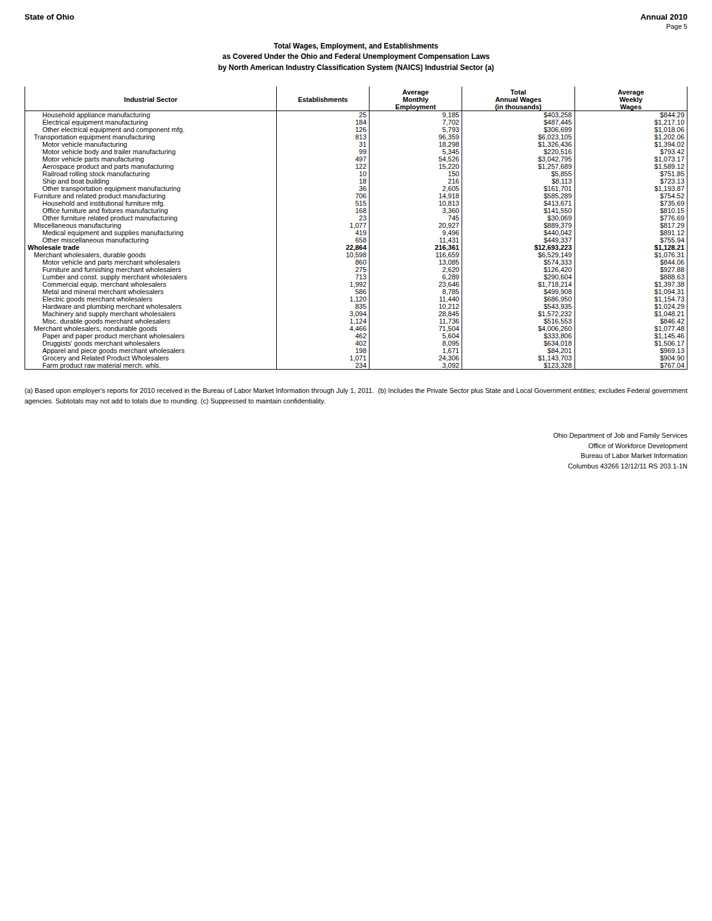State of Ohio
Annual 2010
Page 5
Total Wages, Employment, and Establishments
as Covered Under the Ohio and Federal Unemployment Compensation Laws
by North American Industry Classification System (NAICS) Industrial Sector (a)
| | | Average | Total | Average |
| --- | --- | --- | --- | --- |
| Industrial Sector | Establishments | Monthly | Annual Wages | Weekly |
| | | Employment | (in thousands) | Wages |
| Household appliance manufacturing | 25 | 9,185 | $403,258 | $844.29 |
| Electrical equipment manufacturing | 184 | 7,702 | $487,445 | $1,217.10 |
| Other electrical equipment and component mfg. | 126 | 5,793 | $306,699 | $1,018.06 |
| Transportation equipment manufacturing | 813 | 96,359 | $6,023,105 | $1,202.06 |
| Motor vehicle manufacturing | 31 | 18,298 | $1,326,436 | $1,394.02 |
| Motor vehicle body and trailer manufacturing | 99 | 5,345 | $220,516 | $793.42 |
| Motor vehicle parts manufacturing | 497 | 54,526 | $3,042,795 | $1,073.17 |
| Aerospace product and parts manufacturing | 122 | 15,220 | $1,257,689 | $1,589.12 |
| Railroad rolling stock manufacturing | 10 | 150 | $5,855 | $751.85 |
| Ship and boat building | 18 | 216 | $8,113 | $723.13 |
| Other transportation equipment manufacturing | 36 | 2,605 | $161,701 | $1,193.87 |
| Furniture and related product manufacturing | 706 | 14,918 | $585,289 | $754.52 |
| Household and institutional furniture mfg. | 515 | 10,813 | $413,671 | $735.69 |
| Office furniture and fixtures manufacturing | 168 | 3,360 | $141,550 | $810.15 |
| Other furniture related product manufacturing | 23 | 745 | $30,069 | $776.69 |
| Miscellaneous manufacturing | 1,077 | 20,927 | $889,379 | $817.29 |
| Medical equipment and supplies manufacturing | 419 | 9,496 | $440,042 | $891.12 |
| Other miscellaneous manufacturing | 658 | 11,431 | $449,337 | $755.94 |
| Wholesale trade | 22,864 | 216,361 | $12,693,223 | $1,128.21 |
| Merchant wholesalers, durable goods | 10,598 | 116,659 | $6,529,149 | $1,076.31 |
| Motor vehicle and parts merchant wholesalers | 860 | 13,085 | $574,333 | $844.06 |
| Furniture and furnishing merchant wholesalers | 275 | 2,620 | $126,420 | $927.88 |
| Lumber and const. supply merchant wholesalers | 713 | 6,289 | $290,604 | $888.63 |
| Commercial equip. merchant wholesalers | 1,992 | 23,646 | $1,718,214 | $1,397.38 |
| Metal and mineral merchant wholesalers | 586 | 8,785 | $499,908 | $1,094.31 |
| Electric goods merchant wholesalers | 1,120 | 11,440 | $686,950 | $1,154.73 |
| Hardware and plumbing merchant wholesalers | 835 | 10,212 | $543,935 | $1,024.29 |
| Machinery and supply merchant wholesalers | 3,094 | 28,845 | $1,572,232 | $1,048.21 |
| Misc. durable goods merchant wholesalers | 1,124 | 11,736 | $516,553 | $846.42 |
| Merchant wholesalers, nondurable goods | 4,466 | 71,504 | $4,006,260 | $1,077.48 |
| Paper and paper product merchant wholesalers | 462 | 5,604 | $333,806 | $1,145.46 |
| Druggists' goods merchant wholesalers | 402 | 8,095 | $634,018 | $1,506.17 |
| Apparel and piece goods merchant wholesalers | 198 | 1,671 | $84,201 | $969.13 |
| Grocery and Related Product Wholesalers | 1,071 | 24,306 | $1,143,703 | $904.90 |
| Farm product raw material merch. whls. | 234 | 3,092 | $123,328 | $767.04 |
(a) Based upon employer's reports for 2010 received in the Bureau of Labor Market Information through July 1, 2011. (b) Includes the Private Sector plus State and Local Government entities; excludes Federal government agencies. Subtotals may not add to totals due to rounding. (c) Suppressed to maintain confidentiality.
Ohio Department of Job and Family Services
Office of Workforce Development
Bureau of Labor Market Information
Columbus 43266 12/12/11 RS 203.1-1N